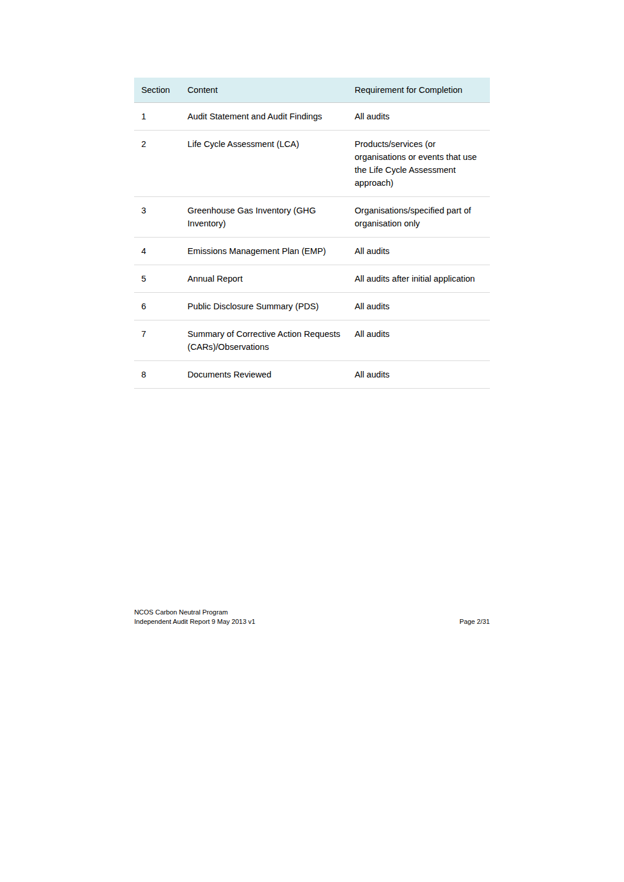| Section | Content | Requirement for Completion |
| --- | --- | --- |
| 1 | Audit Statement and Audit Findings | All audits |
| 2 | Life Cycle Assessment (LCA) | Products/services (or organisations or events that use the Life Cycle Assessment approach) |
| 3 | Greenhouse Gas Inventory (GHG Inventory) | Organisations/specified part of organisation only |
| 4 | Emissions Management Plan (EMP) | All audits |
| 5 | Annual Report | All audits after initial application |
| 6 | Public Disclosure Summary (PDS) | All audits |
| 7 | Summary of Corrective Action Requests (CARs)/Observations | All audits |
| 8 | Documents Reviewed | All audits |
NCOS Carbon Neutral Program
Independent Audit Report 9 May 2013 v1
Page 2/31